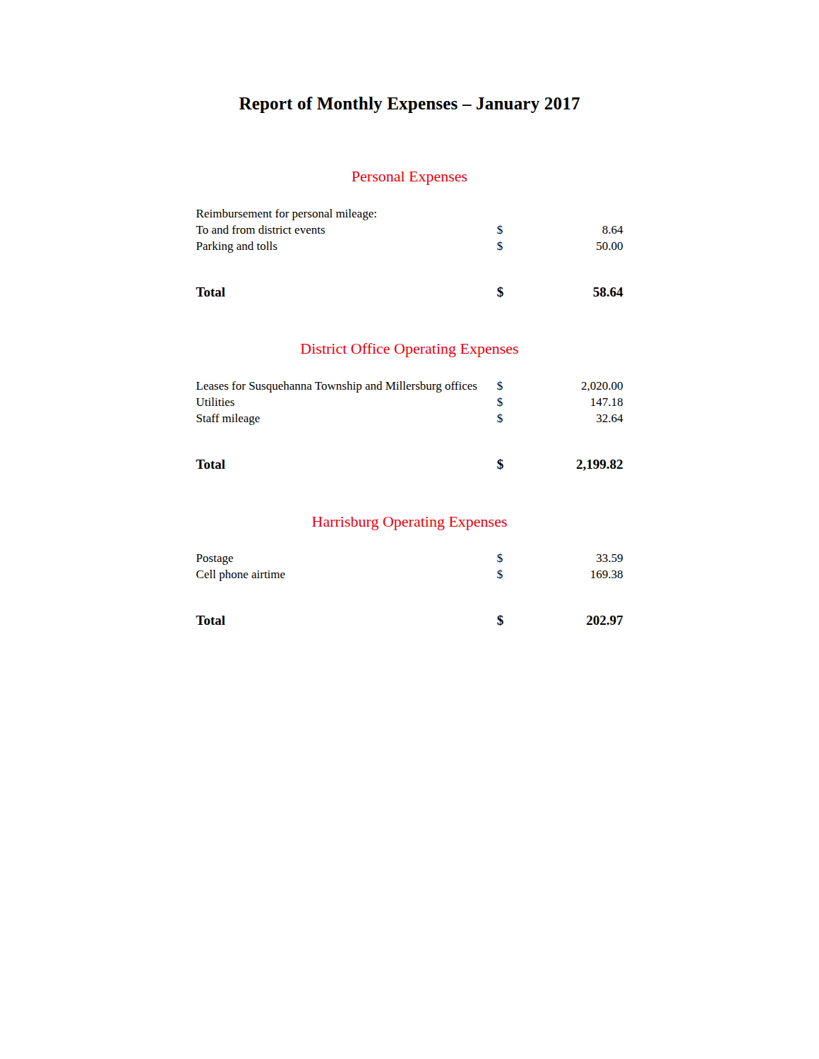Report of Monthly Expenses – January 2017
Personal Expenses
| Reimbursement for personal mileage: | | |
| To and from district events | $ | 8.64 |
| Parking and tolls | $ | 50.00 |
| Total | $ | 58.64 |
District Office Operating Expenses
| Leases for Susquehanna Township and Millersburg offices | $ | 2,020.00 |
| Utilities | $ | 147.18 |
| Staff mileage | $ | 32.64 |
| Total | $ | 2,199.82 |
Harrisburg Operating Expenses
| Postage | $ | 33.59 |
| Cell phone airtime | $ | 169.38 |
| Total | $ | 202.97 |